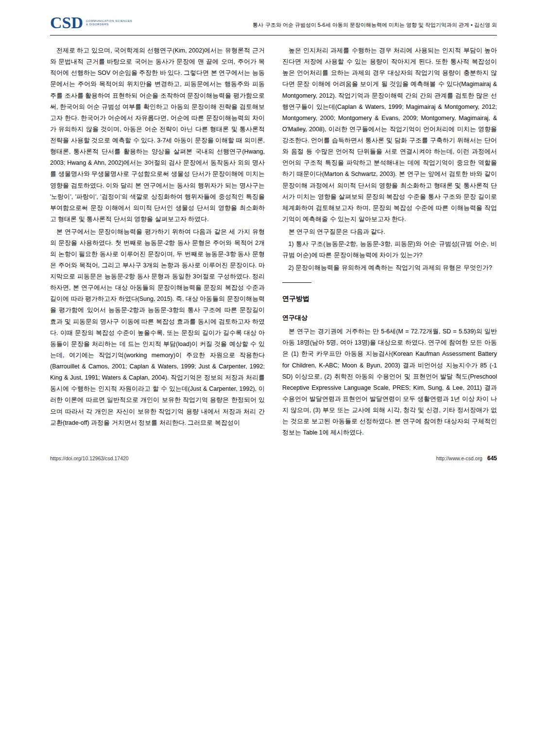CSD
Communication Sciences
& Disorders
통사 구조와 어순 규범성이 5-6세 아동의 문장이해능력에 미치는 영향 및 작업기억과의 관계 • 김신영 외
전제로 하고 있으며, 국어학계의 선행연구(Kim, 2002)에서는 유형론적 근거와 문법내적 근거를 바탕으로 국어는 동사가 문장에 맨 끝에 오며, 주어가 목적어에 선행하는 SOV 어순임을 주장한 바 있다. 그렇다면 본 연구에서는 능동문에서는 주어와 목적어의 위치만을 변경하고, 피동문에서는 행동주와 피동주를 조사를 활용하여 표현하되 어순을 조작하여 문장이해능력을 평가함으로써, 한국어의 어순 규범성 여부를 확인하고 아동의 문장이해 전략을 검토해보고자 한다. 한국어가 어순에서 자유롭다면, 어순에 따른 문장이해능력의 차이가 유의하지 않을 것이며, 아동은 어순 전략이 아닌 다른 형태론 및 통사론적 전략을 사용할 것으로 예측할 수 있다. 3-7세 아동이 문장을 이해할 때 의미론, 형태론, 통사론적 단서를 활용하는 양상을 살펴본 국내의 선행연구(Hwang, 2003; Hwang & Ahn, 2002)에서는 3어절의 검사 문장에서 동작동사 외의 명사를 생물명사와 무생물명사로 구성함으로써 생물성 단서가 문장이해에 미치는 영향을 검토하였다. 이와 달리 본 연구에서는 동사의 행위자가 되는 명사구는 '노랑이', '파랑이', '검정이'의 색깔로 상징화하여 행위자들에 중성적인 특징을 부여함으로써 문장 이해에서 의미적 단서인 생물성 단서의 영향을 최소화하고 형태론 및 통사론적 단서의 영향을 살펴보고자 하였다.
본 연구에서는 문장이해능력을 평가하기 위하여 다음과 같은 세 가지 유형의 문장을 사용하였다. 첫 번째로 능동문-2항 동사 문형은 주어와 목적어 2개의 논항이 필요한 동사로 이루어진 문장이며, 두 번째로 능동문-3항 동사 문형은 주어와 목적어, 그리고 부사구 3개의 논항과 동사로 이루어진 문장이다. 마지막으로 피동문은 능동문-2항 동사 문형과 동일한 3어절로 구성하였다. 정리하자면, 본 연구에서는 대상 아동들의 문장이해능력을 문장의 복잡성 수준과 길이에 따라 평가하고자 하였다(Sung, 2015). 즉, 대상 아동들의 문장이해능력을 평가함에 있어서 능동문-2항과 능동문-3항의 통사 구조에 따른 문장길이 효과 및 피동문의 명사구 이동에 따른 복잡성 효과를 동시에 검토하고자 하였다. 이때 문장의 복잡성 수준이 높을수록, 또는 문장의 길이가 길수록 대상 아동들이 문장을 처리하는 데 드는 인지적 부담(load)이 커질 것을 예상할 수 있는데, 여기에는 작업기억(working memory)이 주요한 자원으로 작용한다(Barrouillet & Camos, 2001; Caplan & Waters, 1999; Just & Carpenter, 1992; King & Just, 1991; Waters & Caplan, 2004). 작업기억은 정보의 저장과 처리를 동시에 수행하는 인지적 자원이라고 할 수 있는데(Just & Carpenter, 1992), 이러한 이론에 따르면 일반적으로 개인이 보유한 작업기억 용량은 한정되어 있으며 따라서 각 개인은 자신이 보유한 작업기억 용량 내에서 저장과 처리 간 교환(trade-off) 과정을 거치면서 정보를 처리한다. 그러므로 복잡성이
높은 인지처리 과제를 수행하는 경우 처리에 사용되는 인지적 부담이 높아진다면 저장에 사용할 수 있는 용량이 작아지게 된다. 또한 통사적 복잡성이 높은 언어처리를 요하는 과제의 경우 대상자의 작업기억 용량이 충분하지 않다면 문장 이해에 어려움을 보이게 될 것임을 예측해볼 수 있다(Magimairaj & Montgomery, 2012). 작업기억과 문장이해력 간의 간의 관계를 검토한 많은 선행연구들이 있는데(Caplan & Waters, 1999; Magimairaj & Montgomery, 2012; Montgomery, 2000; Montgomery & Evans, 2009; Montgomery, Magimairaj, & O'Malley, 2008), 이러한 연구들에서는 작업기억이 언어처리에 미치는 영향을 강조한다. 언어를 습득하면서 통사론 및 담화 구조를 구축하기 위해서는 단어와 음절 등 수많은 언어적 단위들을 서로 연결시켜야 하는데, 이런 과정에서 언어의 구조적 특징을 파악하고 분석해내는 데에 작업기억이 중요한 역할을 하기 때문이다(Marton & Schwartz, 2003). 본 연구는 앞에서 검토한 바와 같이 문장이해 과정에서 의미적 단서의 영향을 최소화하고 형태론 및 통사론적 단서가 미치는 영향을 살펴보되 문장의 복잡성 수준을 통사 구조와 문장 길이로 체계화하여 검토해보고자 하며, 문장의 복잡성 수준에 따른 이해능력을 작업기억이 예측해줄 수 있는지 알아보고자 한다.
본 연구의 연구질문은 다음과 같다.
1) 통사 구조(능동문-2항, 능동문-3항, 피동문)와 어순 규범성(규범 어순, 비규범 어순)에 따른 문장이해능력에 차이가 있는가?
2) 문장이해능력을 유의하게 예측하는 작업기억 과제의 유형은 무엇인가?
연구방법
연구대상
본 연구는 경기권에 거주하는 만 5-6세(M = 72.72개월, SD = 5.539)의 일반아동 18명(남아 5명, 여아 13명)을 대상으로 하였다. 연구에 참여한 모든 아동은 (1) 한국 카우프만 아동용 지능검사(Korean Kaufman Assessment Battery for Children, K-ABC; Moon & Byun, 2003) 결과 비언어성 지능지수가 85 (-1 SD) 이상으로, (2) 취학전 아동의 수용언어 및 표현언어 발달 척도(Preschool Receptive Expressive Language Scale, PRES; Kim, Sung, & Lee, 2011) 결과 수용언어 발달연령과 표현언어 발달연령이 모두 생활연령과 1년 이상 차이 나지 않으며, (3) 부모 또는 교사에 의해 시각, 청각 및 신경, 기타 정서장애가 없는 것으로 보고된 아동들로 선정하였다. 본 연구에 참여한 대상자의 구체적인 정보는 Table 1에 제시하였다.
https://doi.org/10.12963/csd.17420
http://www.e-csd.org 645